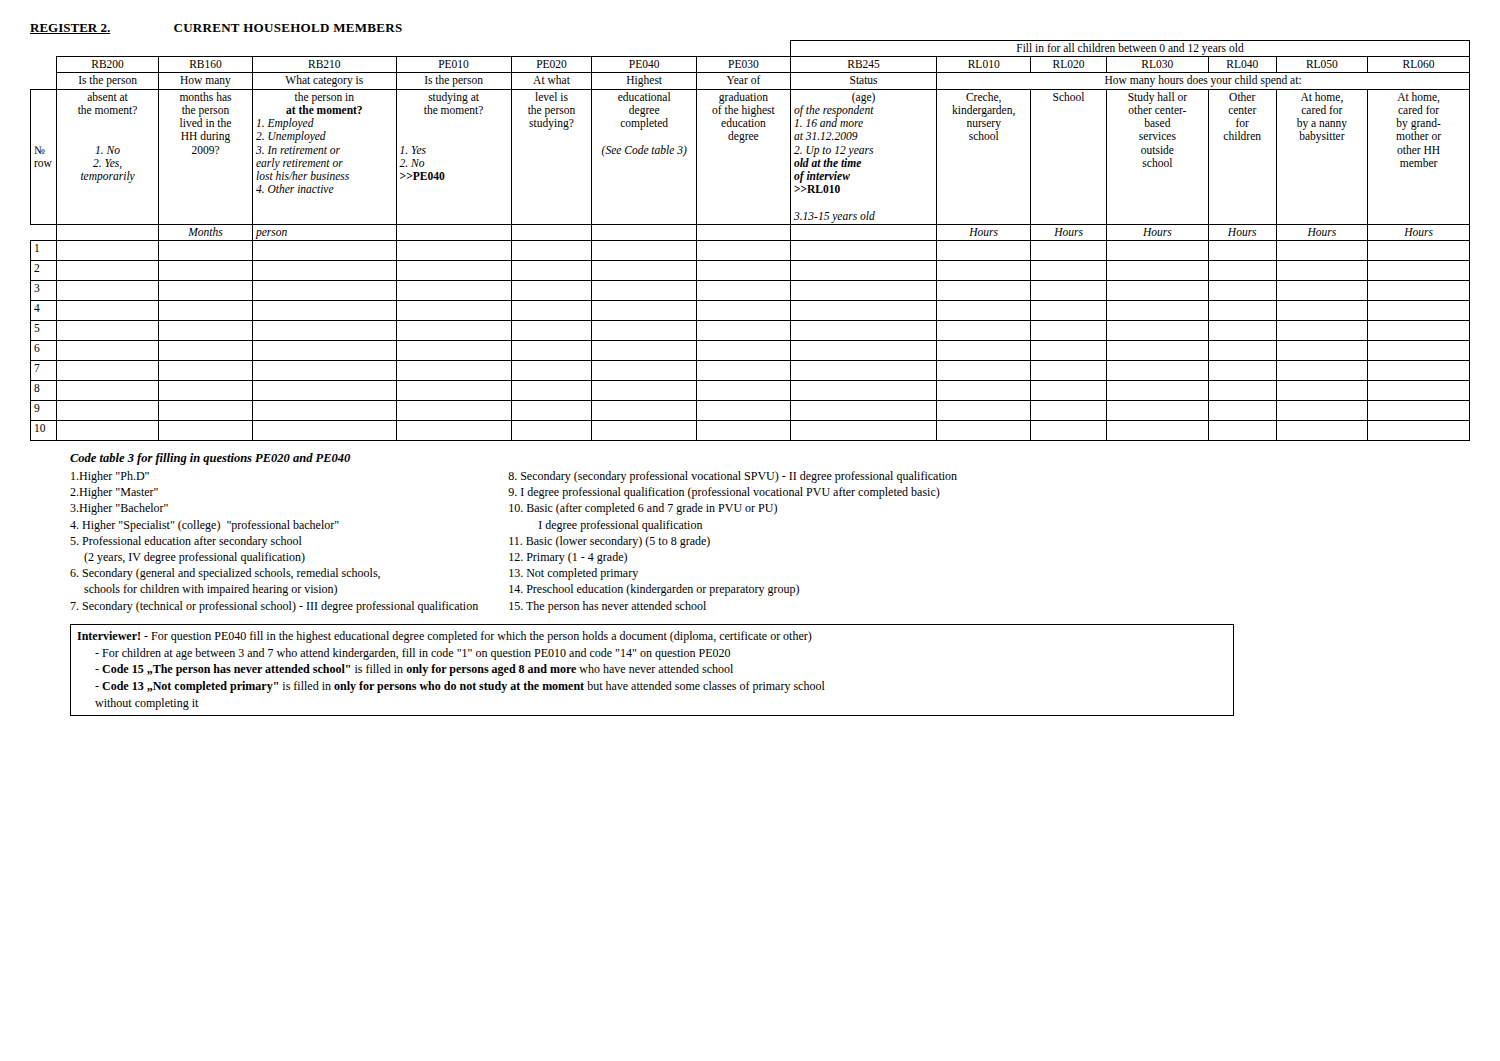REGISTER 2. CURRENT HOUSEHOLD MEMBERS
| | | | | | | | | Fill in for all children between 0 and 12 years old |
| | RB200 | RB160 | RB210 | PE010 | PE020 | PE040 | PE030 | RB245 | RL010 | RL020 | RL030 | RL040 | RL050 | RL060 |
| | Is the person | How many | What category is | Is the person | At what | Highest | Year of | Status | How many hours does your child spend at: |
| № row | absent at the moment? 1. No 2. Yes, temporarily | months has the person lived in the HH during 2009? | the person in at the moment? 1. Employed 2. Unemployed 3. In retirement or early retirement or lost his/her business 4. Other inactive | studying at the moment? 1. Yes 2. No >>PE040 | level is the person studying? | educational degree completed (See Code table 3) | graduation of the highest education degree | (age) of the respondent 1. 16 and more at 31.12.2009 2. Up to 12 years old at the time of interview >>RL010 3.13-15 years old | Creche, kindergarden, nursery school | School | Study hall or other center- based services outside school | Other center for children | At home, cared for by a nanny babysitter | At home, cared for by grand- mother or other HH member |
| | | Months | person | | | | | | Hours | Hours | Hours | Hours | Hours | Hours |
| 1 | | | | | | | | | | | | | | |
| 2 | | | | | | | | | | | | | | |
| 3 | | | | | | | | | | | | | | |
| 4 | | | | | | | | | | | | | | |
| 5 | | | | | | | | | | | | | | |
| 6 | | | | | | | | | | | | | | |
| 7 | | | | | | | | | | | | | | |
| 8 | | | | | | | | | | | | | | |
| 9 | | | | | | | | | | | | | | |
| 10 | | | | | | | | | | | | | | |
Code table 3 for filling in questions PE020 and PE040
1.Higher "Ph.D"
2.Higher "Master"
3.Higher "Bachelor"
4. Higher "Specialist" (college) "professional bachelor"
5. Professional education after secondary school
(2 years, IV degree professional qualification)
6. Secondary (general and specialized schools, remedial schools,
schools for children with impaired hearing or vision)
7. Secondary (technical or professional school) - III degree professional qualification
8. Secondary (secondary professional vocational SPVU) - II degree professional qualification
9. I degree professional qualification (professional vocational PVU after completed basic)
10. Basic (after completed 6 and 7 grade in PVU or PU)
I degree professional qualification
11. Basic (lower secondary) (5 to 8 grade)
12. Primary (1 - 4 grade)
13. Not completed primary
14. Preschool education (kindergarden or preparatory group)
15. The person has never attended school
Interviewer! - For question PE040 fill in the highest educational degree completed for which the person holds a document (diploma, certificate or other) - For children at age between 3 and 7 who attend kindergarden, fill in code "1" on question PE010 and code "14" on question PE020 - Code 15 „The person has never attended school" is filled in only for persons aged 8 and more who have never attended school - Code 13 „Not completed primary" is filled in only for persons who do not study at the moment but have attended some classes of primary school without completing it